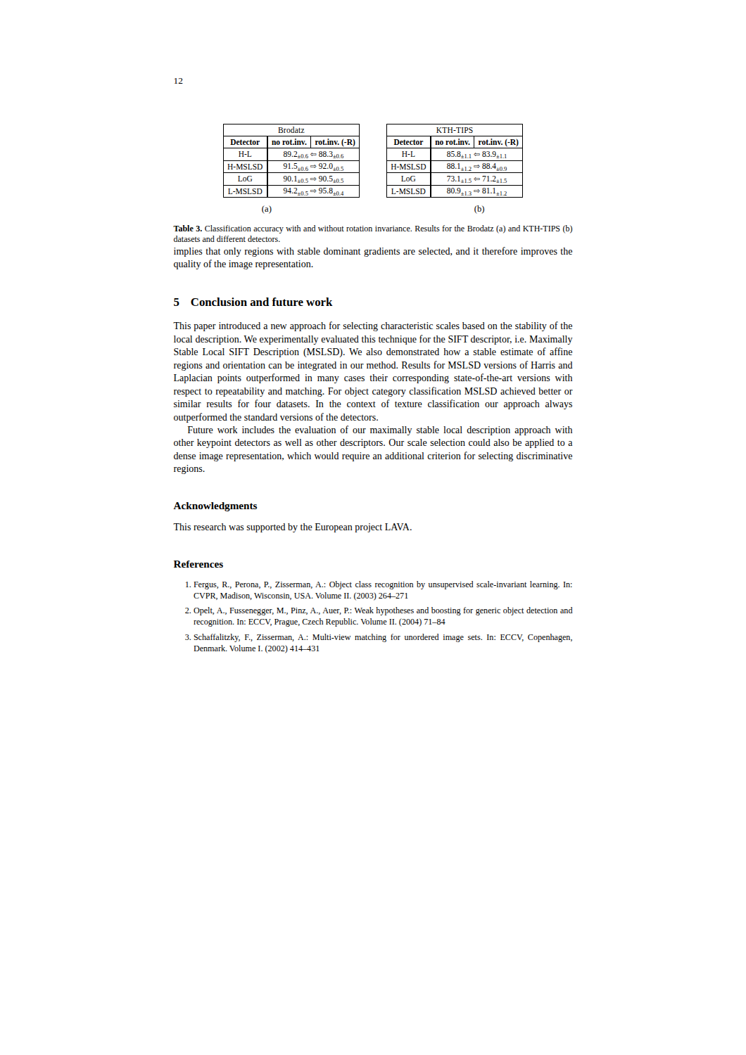12
| Brodatz |
| --- |
| Detector | no rot.inv. | rot.inv. (-R) |
| H-L | 89.2 ±0.6 ⇦ 88.3 ±0.6 |
| H-MSLSD | 91.5 ±0.6 ⇨ 92.0 ±0.5 |
| LoG | 90.1 ±0.5 ⇨ 90.5 ±0.5 |
| L-MSLSD | 94.2 ±0.5 ⇨ 95.8 ±0.4 |
| KTH-TIPS |
| --- |
| Detector | no rot.inv. | rot.inv. (-R) |
| H-L | 85.8 ±1.1 ⇦ 83.9 ±1.1 |
| H-MSLSD | 88.1 ±1.2 ⇨ 88.4 ±0.9 |
| LoG | 73.1 ±1.5 ⇦ 71.2 ±1.5 |
| L-MSLSD | 80.9 ±1.3 ⇨ 81.1 ±1.2 |
(a)
(b)
Table 3. Classification accuracy with and without rotation invariance. Results for the Brodatz (a) and KTH-TIPS (b) datasets and different detectors.
implies that only regions with stable dominant gradients are selected, and it therefore improves the quality of the image representation.
5 Conclusion and future work
This paper introduced a new approach for selecting characteristic scales based on the stability of the local description. We experimentally evaluated this technique for the SIFT descriptor, i.e. Maximally Stable Local SIFT Description (MSLSD). We also demonstrated how a stable estimate of affine regions and orientation can be integrated in our method. Results for MSLSD versions of Harris and Laplacian points outperformed in many cases their corresponding state-of-the-art versions with respect to repeatability and matching. For object category classification MSLSD achieved better or similar results for four datasets. In the context of texture classification our approach always outperformed the standard versions of the detectors.
Future work includes the evaluation of our maximally stable local description approach with other keypoint detectors as well as other descriptors. Our scale selection could also be applied to a dense image representation, which would require an additional criterion for selecting discriminative regions.
Acknowledgments
This research was supported by the European project LAVA.
References
Fergus, R., Perona, P., Zisserman, A.: Object class recognition by unsupervised scale-invariant learning. In: CVPR, Madison, Wisconsin, USA. Volume II. (2003) 264–271
Opelt, A., Fussenegger, M., Pinz, A., Auer, P.: Weak hypotheses and boosting for generic object detection and recognition. In: ECCV, Prague, Czech Republic. Volume II. (2004) 71–84
Schaffalitzky, F., Zisserman, A.: Multi-view matching for unordered image sets. In: ECCV, Copenhagen, Denmark. Volume I. (2002) 414–431